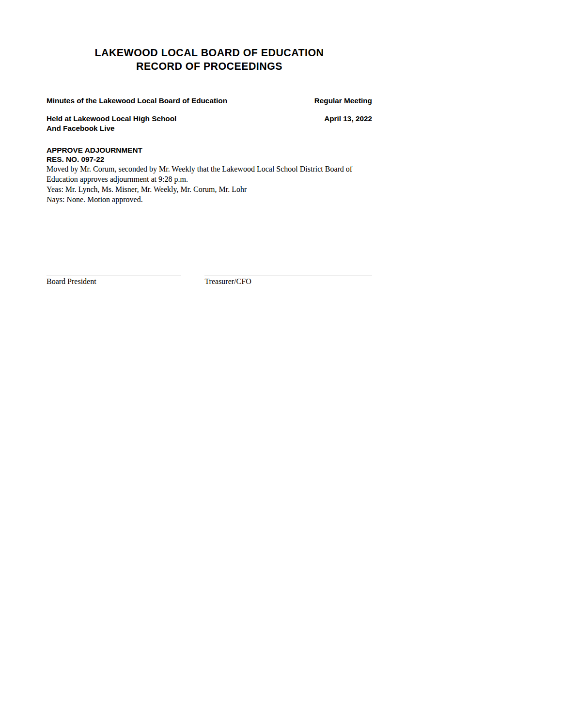LAKEWOOD LOCAL BOARD OF EDUCATION RECORD OF PROCEEDINGS
Minutes of the Lakewood Local Board of Education Regular Meeting
Held at Lakewood Local High School April 13, 2022
And Facebook Live
APPROVE ADJOURNMENT
RES. NO. 097-22
Moved by Mr. Corum, seconded by Mr. Weekly that the Lakewood Local School District Board of Education approves adjournment at 9:28 p.m.
Yeas: Mr. Lynch, Ms. Misner, Mr. Weekly, Mr. Corum, Mr. Lohr
Nays: None. Motion approved.
Board President
Treasurer/CFO